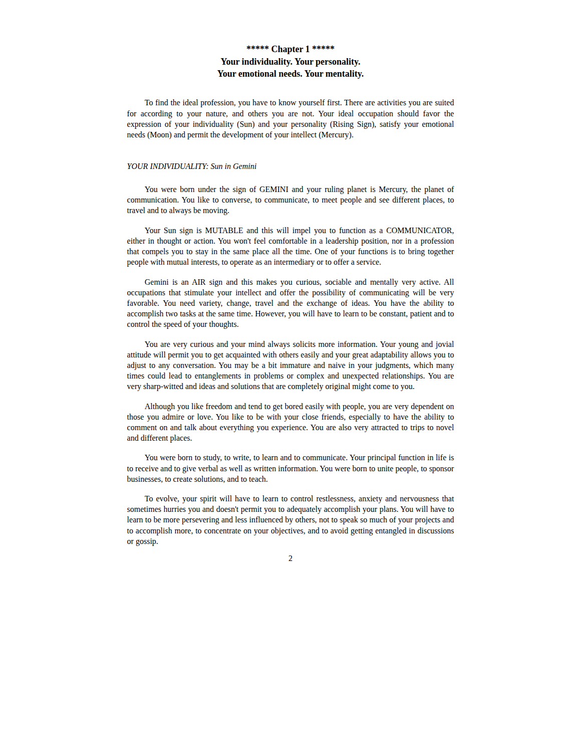***** Chapter 1 ***** Your individuality. Your personality. Your emotional needs. Your mentality.
To find the ideal profession, you have to know yourself first. There are activities you are suited for according to your nature, and others you are not. Your ideal occupation should favor the expression of your individuality (Sun) and your personality (Rising Sign), satisfy your emotional needs (Moon) and permit the development of your intellect (Mercury).
YOUR INDIVIDUALITY: Sun in Gemini
You were born under the sign of GEMINI and your ruling planet is Mercury, the planet of communication. You like to converse, to communicate, to meet people and see different places, to travel and to always be moving.
Your Sun sign is MUTABLE and this will impel you to function as a COMMUNICATOR, either in thought or action. You won't feel comfortable in a leadership position, nor in a profession that compels you to stay in the same place all the time. One of your functions is to bring together people with mutual interests, to operate as an intermediary or to offer a service.
Gemini is an AIR sign and this makes you curious, sociable and mentally very active. All occupations that stimulate your intellect and offer the possibility of communicating will be very favorable. You need variety, change, travel and the exchange of ideas. You have the ability to accomplish two tasks at the same time. However, you will have to learn to be constant, patient and to control the speed of your thoughts.
You are very curious and your mind always solicits more information. Your young and jovial attitude will permit you to get acquainted with others easily and your great adaptability allows you to adjust to any conversation. You may be a bit immature and naive in your judgments, which many times could lead to entanglements in problems or complex and unexpected relationships. You are very sharp-witted and ideas and solutions that are completely original might come to you.
Although you like freedom and tend to get bored easily with people, you are very dependent on those you admire or love. You like to be with your close friends, especially to have the ability to comment on and talk about everything you experience. You are also very attracted to trips to novel and different places.
You were born to study, to write, to learn and to communicate. Your principal function in life is to receive and to give verbal as well as written information. You were born to unite people, to sponsor businesses, to create solutions, and to teach.
To evolve, your spirit will have to learn to control restlessness, anxiety and nervousness that sometimes hurries you and doesn't permit you to adequately accomplish your plans. You will have to learn to be more persevering and less influenced by others, not to speak so much of your projects and to accomplish more, to concentrate on your objectives, and to avoid getting entangled in discussions or gossip.
2